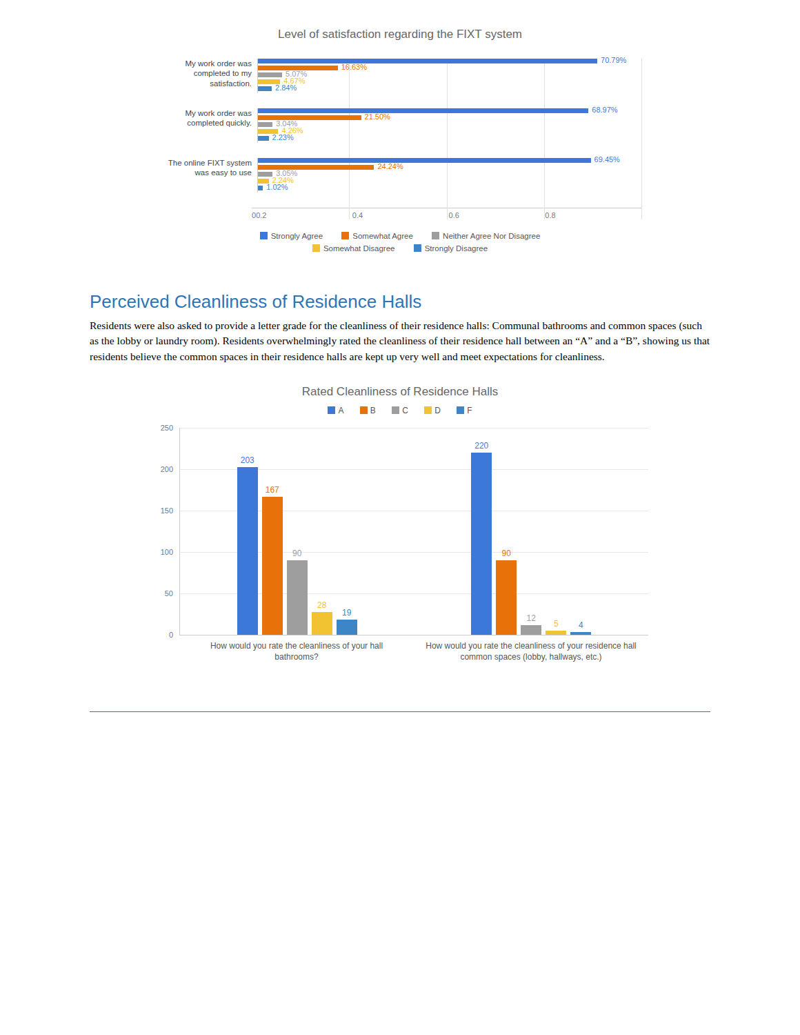Level of satisfaction regarding the FIXT system
My work order was completed to my satisfaction.
70.79%
16.63%
5.07%
4.67%
2.84%
My work order was completed quickly.
68.97%
21.50%
3.04%
4.26%
2.23%
The online FIXT system was easy to use
69.45%
24.24%
3.05%
2.24%
1.02%
0
0.2
0.4
0.6
0.8
Strongly Agree Somewhat Agree Neither Agree Nor Disagree
Somewhat Disagree Strongly Disagree
Perceived Cleanliness of Residence Halls
Residents were also asked to provide a letter grade for the cleanliness of their residence halls: Communal bathrooms and common spaces (such as the lobby or laundry room). Residents overwhelmingly rated the cleanliness of their residence hall between an “A” and a “B”, showing us that residents believe the common spaces in their residence halls are kept up very well and meet expectations for cleanliness.
Rated Cleanliness of Residence Halls
A B C D F
250
200
150
100
50
0
203
167
90
28
19
220
90
12
5
4
How would you rate the cleanliness of your hall bathrooms?
How would you rate the cleanliness of your residence hall common spaces (lobby, hallways, etc.)